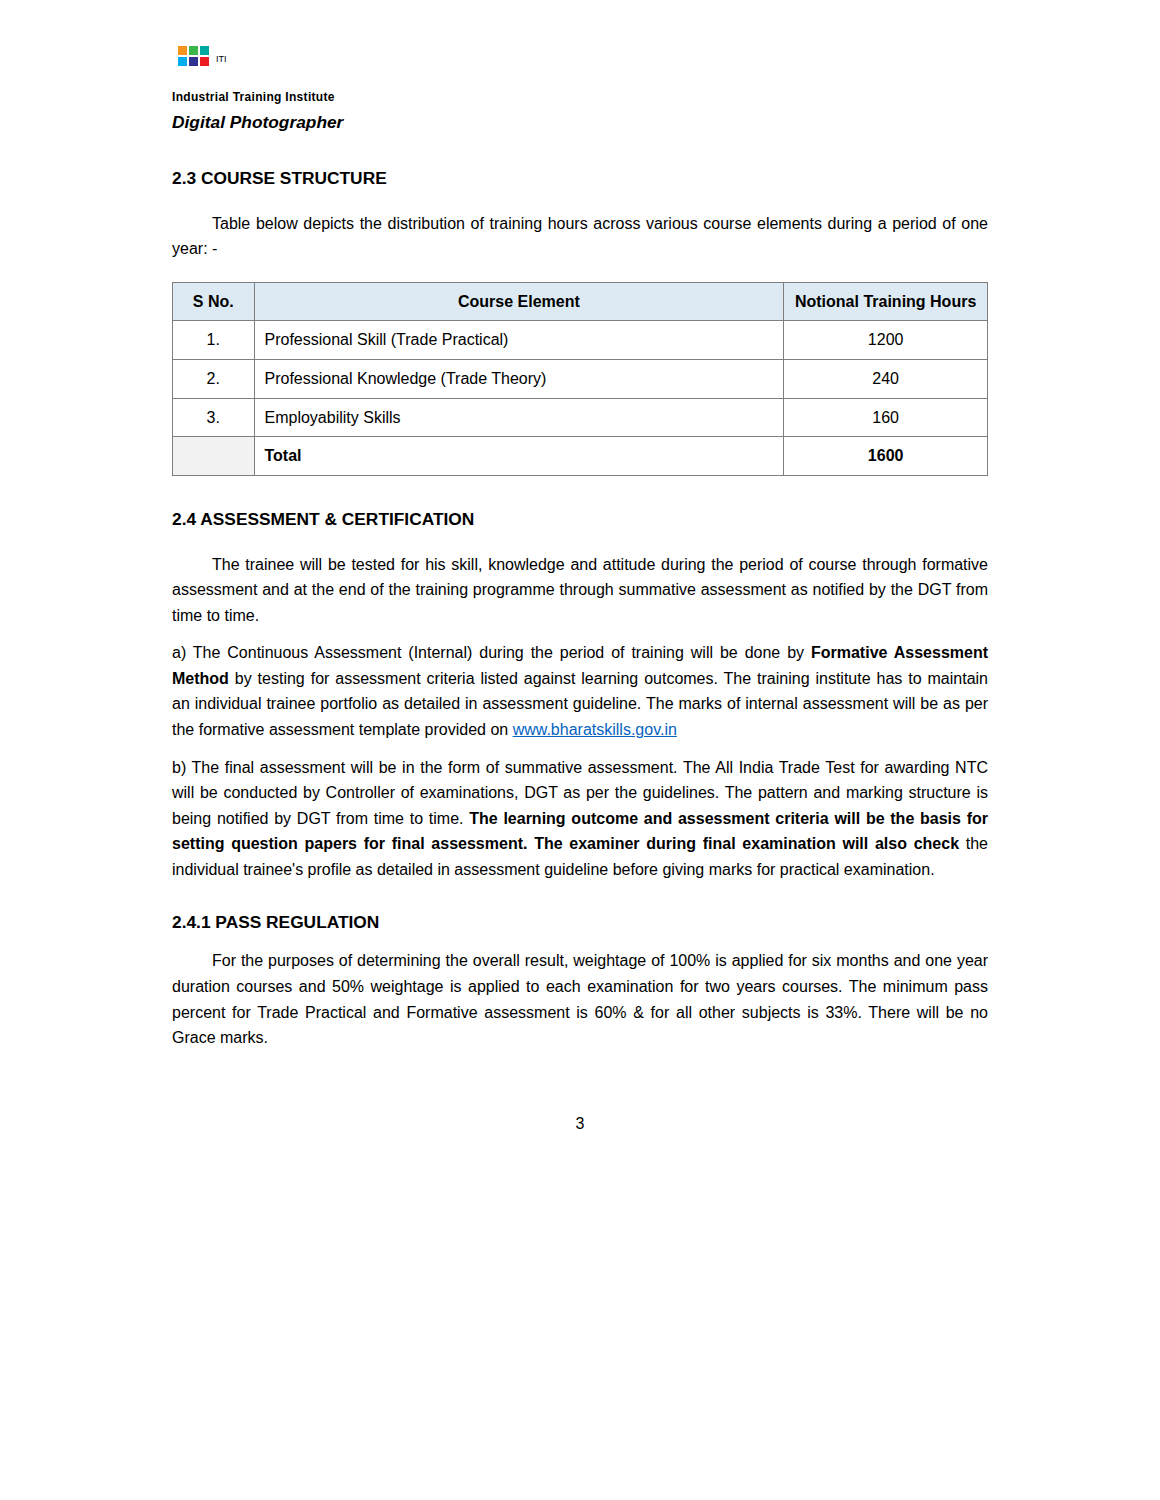ITI
Industrial Training Institute
Digital Photographer
2.3 COURSE STRUCTURE
Table below depicts the distribution of training hours across various course elements during a period of one year: -
| S No. | Course Element | Notional Training Hours |
| --- | --- | --- |
| 1. | Professional Skill (Trade Practical) | 1200 |
| 2. | Professional Knowledge (Trade Theory) | 240 |
| 3. | Employability Skills | 160 |
| | Total | 1600 |
2.4 ASSESSMENT & CERTIFICATION
The trainee will be tested for his skill, knowledge and attitude during the period of course through formative assessment and at the end of the training programme through summative assessment as notified by the DGT from time to time.
a) The Continuous Assessment (Internal) during the period of training will be done by Formative Assessment Method by testing for assessment criteria listed against learning outcomes. The training institute has to maintain an individual trainee portfolio as detailed in assessment guideline. The marks of internal assessment will be as per the formative assessment template provided on www.bharatskills.gov.in
b) The final assessment will be in the form of summative assessment. The All India Trade Test for awarding NTC will be conducted by Controller of examinations, DGT as per the guidelines. The pattern and marking structure is being notified by DGT from time to time. The learning outcome and assessment criteria will be the basis for setting question papers for final assessment. The examiner during final examination will also check the individual trainee's profile as detailed in assessment guideline before giving marks for practical examination.
2.4.1 PASS REGULATION
For the purposes of determining the overall result, weightage of 100% is applied for six months and one year duration courses and 50% weightage is applied to each examination for two years courses. The minimum pass percent for Trade Practical and Formative assessment is 60% & for all other subjects is 33%. There will be no Grace marks.
3